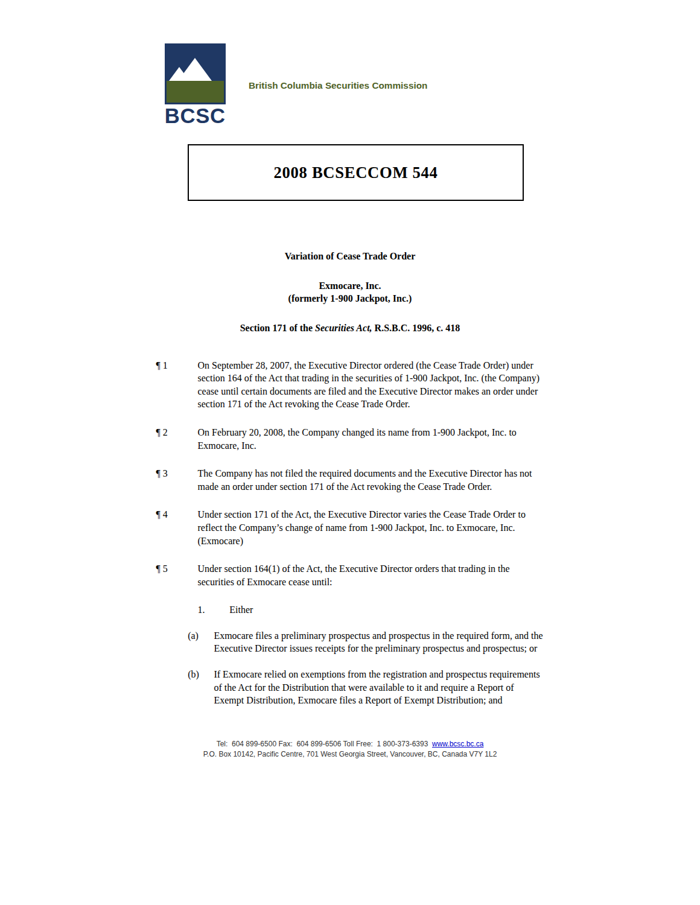BCSC
British Columbia Securities Commission
2008 BCSECCOM 544
Variation of Cease Trade Order
Exmocare, Inc.
(formerly 1-900 Jackpot, Inc.)
Section 171 of the Securities Act, R.S.B.C. 1996, c. 418
¶ 1
On September 28, 2007, the Executive Director ordered (the Cease Trade Order) under section 164 of the Act that trading in the securities of 1-900 Jackpot, Inc. (the Company) cease until certain documents are filed and the Executive Director makes an order under section 171 of the Act revoking the Cease Trade Order.
¶ 2
On February 20, 2008, the Company changed its name from 1-900 Jackpot, Inc. to Exmocare, Inc.
¶ 3
The Company has not filed the required documents and the Executive Director has not made an order under section 171 of the Act revoking the Cease Trade Order.
¶ 4
Under section 171 of the Act, the Executive Director varies the Cease Trade Order to reflect the Company’s change of name from 1-900 Jackpot, Inc. to Exmocare, Inc. (Exmocare)
¶ 5
Under section 164(1) of the Act, the Executive Director orders that trading in the securities of Exmocare cease until:
1.
Either
(a)
Exmocare files a preliminary prospectus and prospectus in the required form, and the Executive Director issues receipts for the preliminary prospectus and prospectus; or
(b)
If Exmocare relied on exemptions from the registration and prospectus requirements of the Act for the Distribution that were available to it and require a Report of Exempt Distribution, Exmocare files a Report of Exempt Distribution; and
Tel: 604 899-6500 Fax: 604 899-6506 Toll Free: 1 800-373-6393 www.bcsc.bc.ca
P.O. Box 10142, Pacific Centre, 701 West Georgia Street, Vancouver, BC, Canada V7Y 1L2